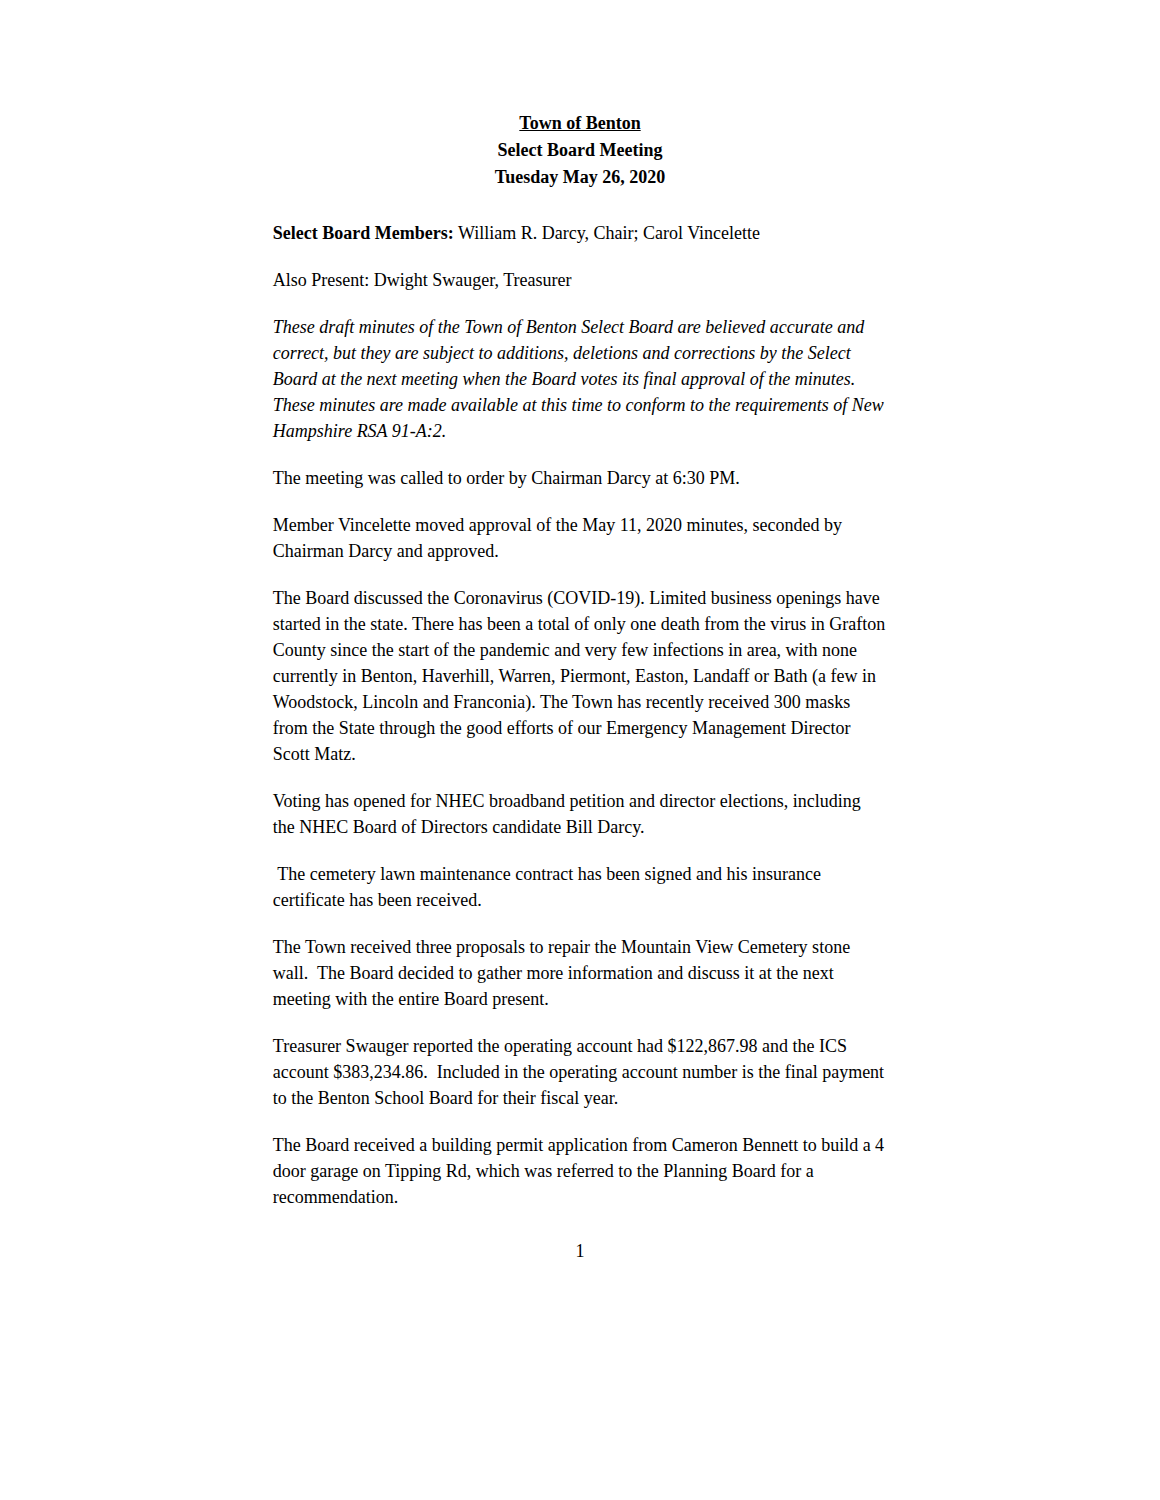Town of Benton
Select Board Meeting
Tuesday May 26, 2020
Select Board Members: William R. Darcy, Chair; Carol Vincelette
Also Present: Dwight Swauger, Treasurer
These draft minutes of the Town of Benton Select Board are believed accurate and correct, but they are subject to additions, deletions and corrections by the Select Board at the next meeting when the Board votes its final approval of the minutes. These minutes are made available at this time to conform to the requirements of New Hampshire RSA 91-A:2.
The meeting was called to order by Chairman Darcy at 6:30 PM.
Member Vincelette moved approval of the May 11, 2020 minutes, seconded by Chairman Darcy and approved.
The Board discussed the Coronavirus (COVID-19). Limited business openings have started in the state. There has been a total of only one death from the virus in Grafton County since the start of the pandemic and very few infections in area, with none currently in Benton, Haverhill, Warren, Piermont, Easton, Landaff or Bath (a few in Woodstock, Lincoln and Franconia). The Town has recently received 300 masks from the State through the good efforts of our Emergency Management Director Scott Matz.
Voting has opened for NHEC broadband petition and director elections, including the NHEC Board of Directors candidate Bill Darcy.
The cemetery lawn maintenance contract has been signed and his insurance certificate has been received.
The Town received three proposals to repair the Mountain View Cemetery stone wall. The Board decided to gather more information and discuss it at the next meeting with the entire Board present.
Treasurer Swauger reported the operating account had $122,867.98 and the ICS account $383,234.86. Included in the operating account number is the final payment to the Benton School Board for their fiscal year.
The Board received a building permit application from Cameron Bennett to build a 4 door garage on Tipping Rd, which was referred to the Planning Board for a recommendation.
1